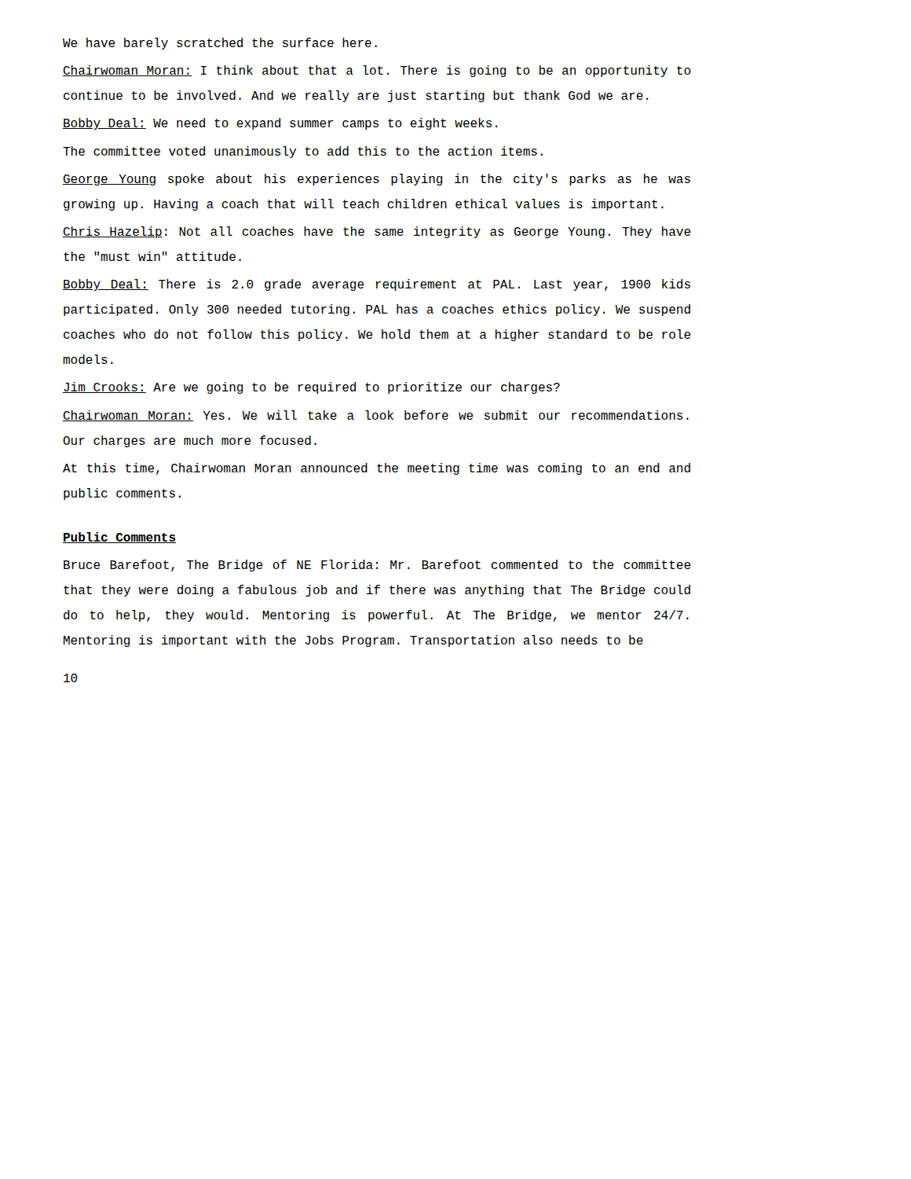We have barely scratched the surface here.
Chairwoman Moran: I think about that a lot. There is going to be an opportunity to continue to be involved. And we really are just starting but thank God we are.
Bobby Deal: We need to expand summer camps to eight weeks.
The committee voted unanimously to add this to the action items.
George Young spoke about his experiences playing in the city's parks as he was growing up. Having a coach that will teach children ethical values is important.
Chris Hazelip: Not all coaches have the same integrity as George Young. They have the "must win" attitude.
Bobby Deal: There is 2.0 grade average requirement at PAL. Last year, 1900 kids participated. Only 300 needed tutoring. PAL has a coaches ethics policy. We suspend coaches who do not follow this policy. We hold them at a higher standard to be role models.
Jim Crooks: Are we going to be required to prioritize our charges?
Chairwoman Moran: Yes. We will take a look before we submit our recommendations. Our charges are much more focused.
At this time, Chairwoman Moran announced the meeting time was coming to an end and public comments.
Public Comments
Bruce Barefoot, The Bridge of NE Florida: Mr. Barefoot commented to the committee that they were doing a fabulous job and if there was anything that The Bridge could do to help, they would. Mentoring is powerful. At The Bridge, we mentor 24/7. Mentoring is important with the Jobs Program. Transportation also needs to be
10